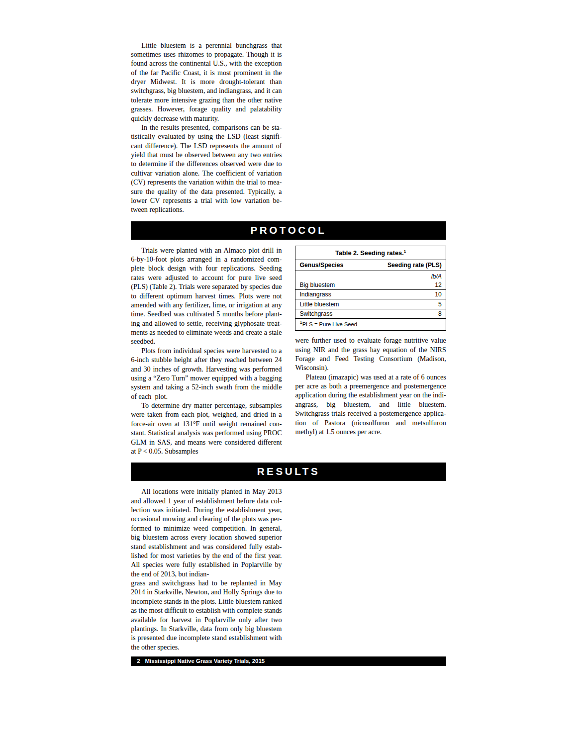Little bluestem is a perennial bunchgrass that sometimes uses rhizomes to propagate. Though it is found across the continental U.S., with the exception of the far Pacific Coast, it is most prominent in the dryer Midwest. It is more drought-tolerant than switchgrass, big bluestem, and indiangrass, and it can tolerate more intensive grazing than the other native grasses. However, forage quality and palatability quickly decrease with maturity.
In the results presented, comparisons can be statistically evaluated by using the LSD (least significant difference). The LSD represents the amount of yield that must be observed between any two entries to determine if the differences observed were due to cultivar variation alone. The coefficient of variation (CV) represents the variation within the trial to measure the quality of the data presented. Typically, a lower CV represents a trial with low variation between replications.
PROTOCOL
Trials were planted with an Almaco plot drill in 6-by-10-foot plots arranged in a randomized complete block design with four replications. Seeding rates were adjusted to account for pure live seed (PLS) (Table 2). Trials were separated by species due to different optimum harvest times. Plots were not amended with any fertilizer, lime, or irrigation at any time. Seedbed was cultivated 5 months before planting and allowed to settle, receiving glyphosate treatments as needed to eliminate weeds and create a stale seedbed.
Plots from individual species were harvested to a 6-inch stubble height after they reached between 24 and 30 inches of growth. Harvesting was performed using a “Zero Turn” mower equipped with a bagging system and taking a 52-inch swath from the middle of each plot.
To determine dry matter percentage, subsamples were taken from each plot, weighed, and dried in a force-air oven at 131°F until weight remained constant. Statistical analysis was performed using PROC GLM in SAS, and means were considered different at P < 0.05. Subsamples
Table 2. Seeding rates.1
| Genus/Species | Seeding rate (PLS) |
| --- | --- |
| | lb/A |
| Big bluestem | 12 |
| Indiangrass | 10 |
| Little bluestem | 5 |
| Switchgrass | 8 |
1PLS = Pure Live Seed
were further used to evaluate forage nutritive value using NIR and the grass hay equation of the NIRS Forage and Feed Testing Consortium (Madison, Wisconsin).
Plateau (imazapic) was used at a rate of 6 ounces per acre as both a preemergence and postemergence application during the establishment year on the indiangrass, big bluestem, and little bluestem. Switchgrass trials received a postemergence application of Pastora (nicosulfuron and metsulfuron methyl) at 1.5 ounces per acre.
RESULTS
All locations were initially planted in May 2013 and allowed 1 year of establishment before data collection was initiated. During the establishment year, occasional mowing and clearing of the plots was performed to minimize weed competition. In general, big bluestem across every location showed superior stand establishment and was considered fully established for most varieties by the end of the first year. All species were fully established in Poplarville by the end of 2013, but indian-
grass and switchgrass had to be replanted in May 2014 in Starkville, Newton, and Holly Springs due to incomplete stands in the plots. Little bluestem ranked as the most difficult to establish with complete stands available for harvest in Poplarville only after two plantings. In Starkville, data from only big bluestem is presented due incomplete stand establishment with the other species.
2 Mississippi Native Grass Variety Trials, 2015